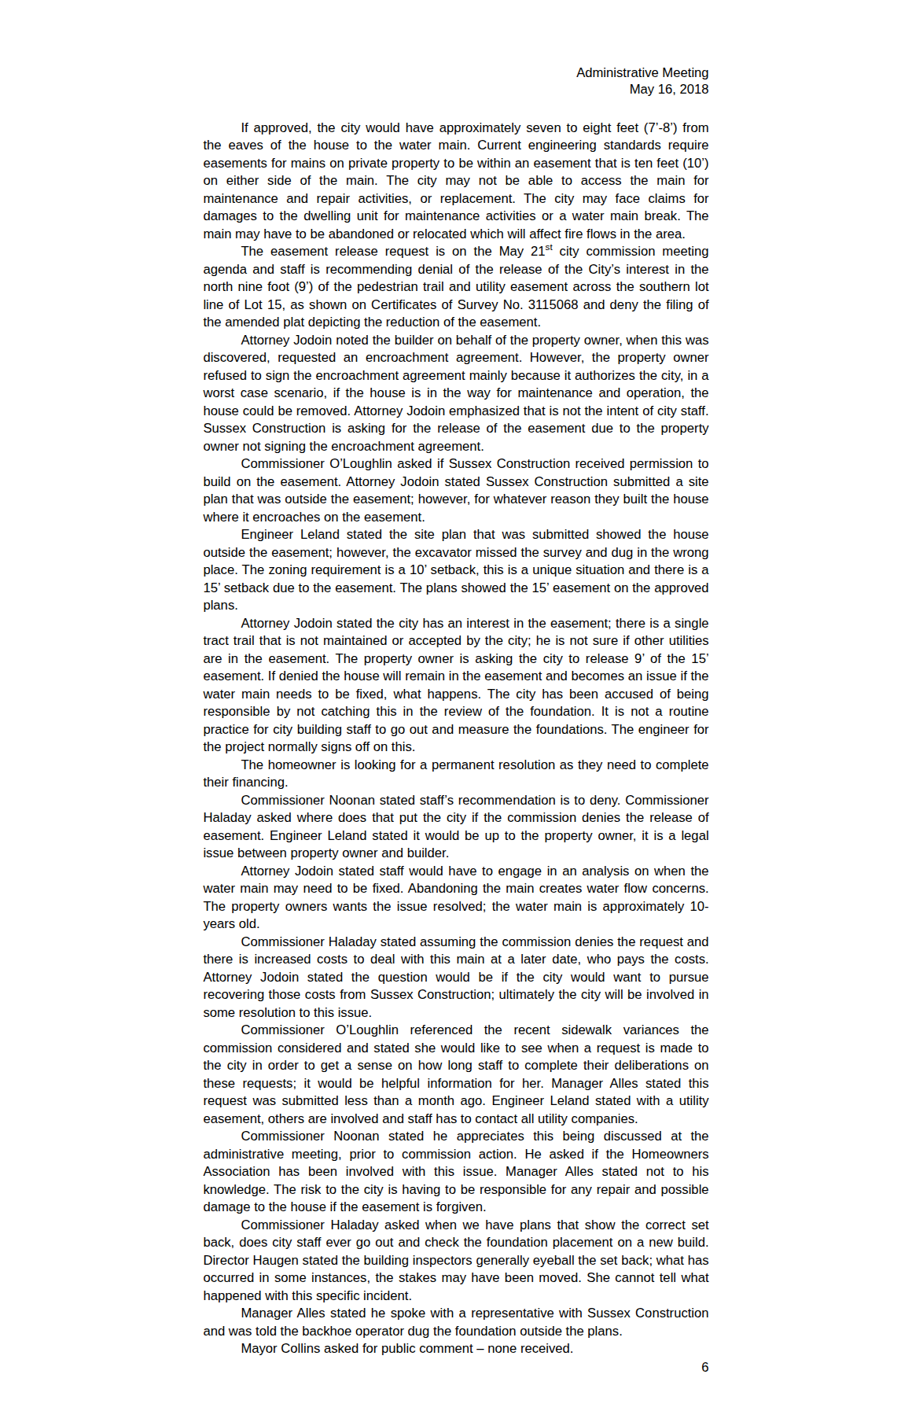Administrative Meeting May 16, 2018
If approved, the city would have approximately seven to eight feet (7’-8’) from the eaves of the house to the water main. Current engineering standards require easements for mains on private property to be within an easement that is ten feet (10’) on either side of the main. The city may not be able to access the main for maintenance and repair activities, or replacement. The city may face claims for damages to the dwelling unit for maintenance activities or a water main break. The main may have to be abandoned or relocated which will affect fire flows in the area.
The easement release request is on the May 21st city commission meeting agenda and staff is recommending denial of the release of the City’s interest in the north nine foot (9’) of the pedestrian trail and utility easement across the southern lot line of Lot 15, as shown on Certificates of Survey No. 3115068 and deny the filing of the amended plat depicting the reduction of the easement.
Attorney Jodoin noted the builder on behalf of the property owner, when this was discovered, requested an encroachment agreement. However, the property owner refused to sign the encroachment agreement mainly because it authorizes the city, in a worst case scenario, if the house is in the way for maintenance and operation, the house could be removed. Attorney Jodoin emphasized that is not the intent of city staff. Sussex Construction is asking for the release of the easement due to the property owner not signing the encroachment agreement.
Commissioner O’Loughlin asked if Sussex Construction received permission to build on the easement. Attorney Jodoin stated Sussex Construction submitted a site plan that was outside the easement; however, for whatever reason they built the house where it encroaches on the easement.
Engineer Leland stated the site plan that was submitted showed the house outside the easement; however, the excavator missed the survey and dug in the wrong place. The zoning requirement is a 10’ setback, this is a unique situation and there is a 15’ setback due to the easement. The plans showed the 15’ easement on the approved plans.
Attorney Jodoin stated the city has an interest in the easement; there is a single tract trail that is not maintained or accepted by the city; he is not sure if other utilities are in the easement. The property owner is asking the city to release 9’ of the 15’ easement. If denied the house will remain in the easement and becomes an issue if the water main needs to be fixed, what happens. The city has been accused of being responsible by not catching this in the review of the foundation. It is not a routine practice for city building staff to go out and measure the foundations. The engineer for the project normally signs off on this.
The homeowner is looking for a permanent resolution as they need to complete their financing.
Commissioner Noonan stated staff’s recommendation is to deny. Commissioner Haladay asked where does that put the city if the commission denies the release of easement. Engineer Leland stated it would be up to the property owner, it is a legal issue between property owner and builder.
Attorney Jodoin stated staff would have to engage in an analysis on when the water main may need to be fixed. Abandoning the main creates water flow concerns. The property owners wants the issue resolved; the water main is approximately 10-years old.
Commissioner Haladay stated assuming the commission denies the request and there is increased costs to deal with this main at a later date, who pays the costs. Attorney Jodoin stated the question would be if the city would want to pursue recovering those costs from Sussex Construction; ultimately the city will be involved in some resolution to this issue.
Commissioner O’Loughlin referenced the recent sidewalk variances the commission considered and stated she would like to see when a request is made to the city in order to get a sense on how long staff to complete their deliberations on these requests; it would be helpful information for her. Manager Alles stated this request was submitted less than a month ago. Engineer Leland stated with a utility easement, others are involved and staff has to contact all utility companies.
Commissioner Noonan stated he appreciates this being discussed at the administrative meeting, prior to commission action. He asked if the Homeowners Association has been involved with this issue. Manager Alles stated not to his knowledge. The risk to the city is having to be responsible for any repair and possible damage to the house if the easement is forgiven.
Commissioner Haladay asked when we have plans that show the correct set back, does city staff ever go out and check the foundation placement on a new build. Director Haugen stated the building inspectors generally eyeball the set back; what has occurred in some instances, the stakes may have been moved. She cannot tell what happened with this specific incident.
Manager Alles stated he spoke with a representative with Sussex Construction and was told the backhoe operator dug the foundation outside the plans.
Mayor Collins asked for public comment – none received.
6